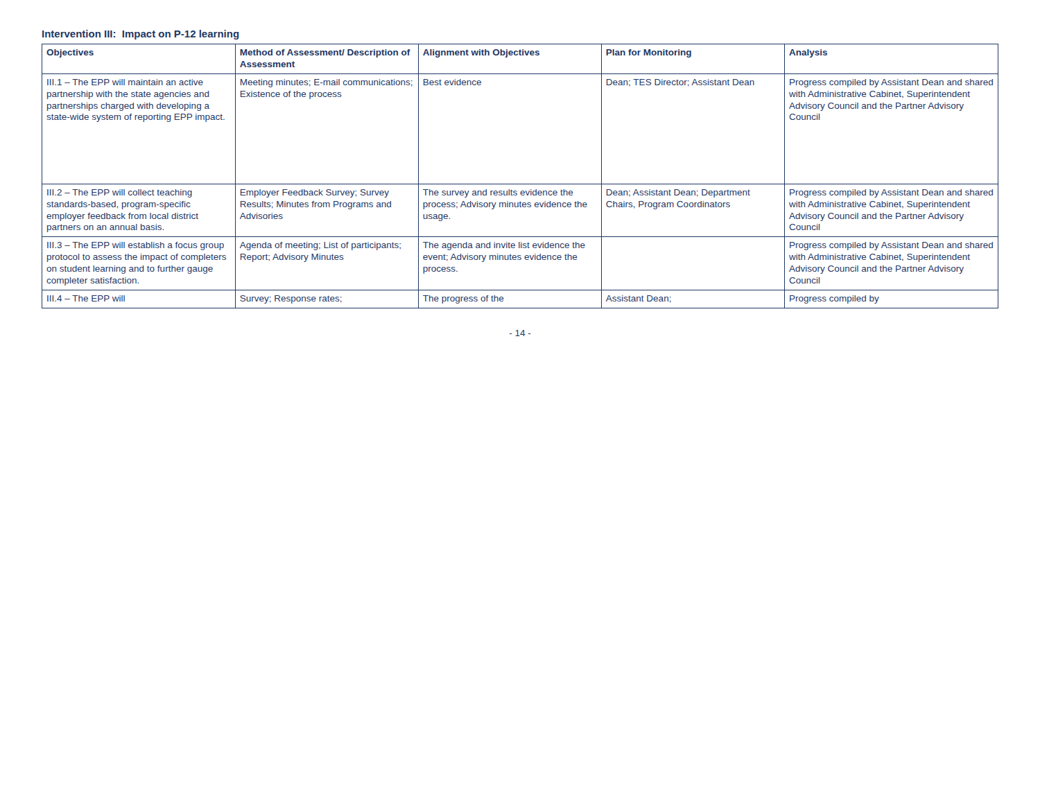Intervention III: Impact on P-12 learning
| Objectives | Method of Assessment/ Description of Assessment | Alignment with Objectives | Plan for Monitoring | Analysis |
| --- | --- | --- | --- | --- |
| III.1 – The EPP will maintain an active partnership with the state agencies and partnerships charged with developing a state-wide system of reporting EPP impact. | Meeting minutes; E-mail communications; Existence of the process | Best evidence | Dean; TES Director; Assistant Dean | Progress compiled by Assistant Dean and shared with Administrative Cabinet, Superintendent Advisory Council and the Partner Advisory Council |
| III.2 – The EPP will collect teaching standards-based, program-specific employer feedback from local district partners on an annual basis. | Employer Feedback Survey; Survey Results; Minutes from Programs and Advisories | The survey and results evidence the process; Advisory minutes evidence the usage. | Dean; Assistant Dean; Department Chairs, Program Coordinators | Progress compiled by Assistant Dean and shared with Administrative Cabinet, Superintendent Advisory Council and the Partner Advisory Council |
| III.3 – The EPP will establish a focus group protocol to assess the impact of completers on student learning and to further gauge completer satisfaction. | Agenda of meeting; List of participants; Report; Advisory Minutes | The agenda and invite list evidence the event; Advisory minutes evidence the process. | | Progress compiled by Assistant Dean and shared with Administrative Cabinet, Superintendent Advisory Council and the Partner Advisory Council |
| III.4 – The EPP will | Survey; Response rates; | The progress of the | Assistant Dean; | Progress compiled by |
- 14 -